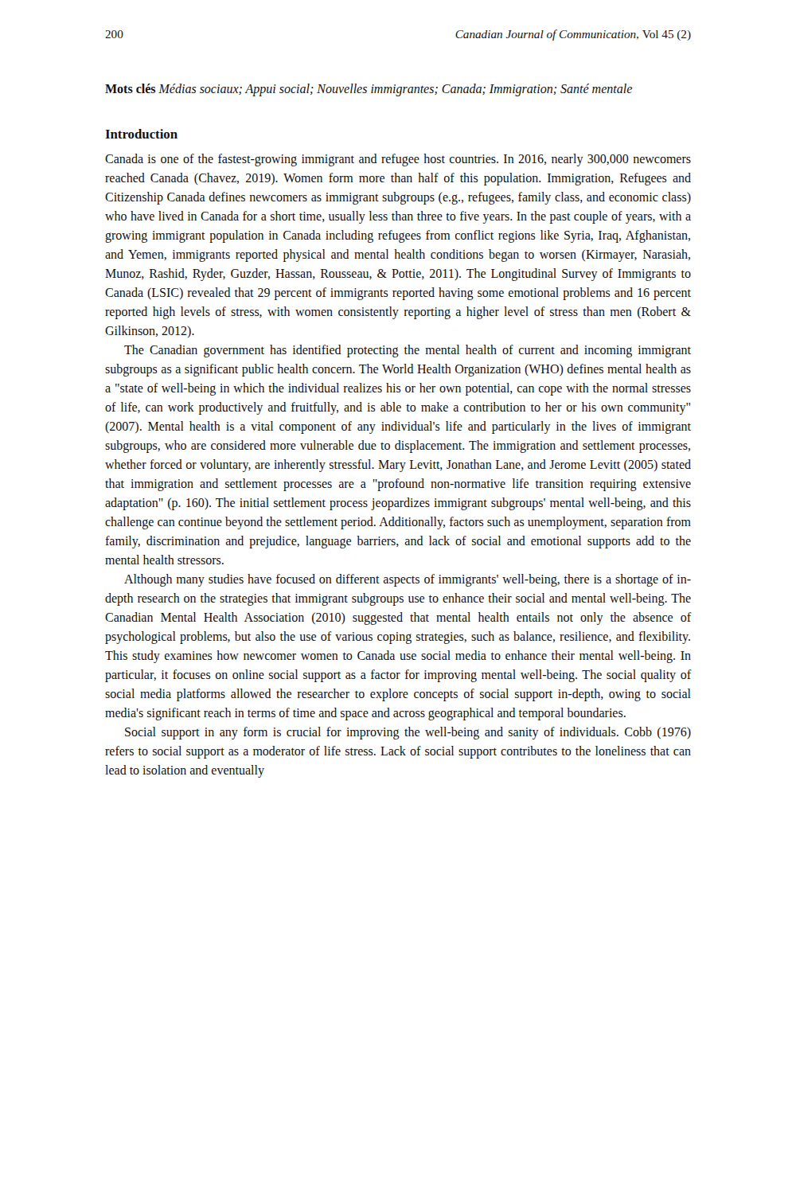200 Canadian Journal of Communication, Vol 45 (2)
Mots clés Médias sociaux; Appui social; Nouvelles immigrantes; Canada; Immigration; Santé mentale
Introduction
Canada is one of the fastest-growing immigrant and refugee host countries. In 2016, nearly 300,000 newcomers reached Canada (Chavez, 2019). Women form more than half of this population. Immigration, Refugees and Citizenship Canada defines newcomers as immigrant subgroups (e.g., refugees, family class, and economic class) who have lived in Canada for a short time, usually less than three to five years. In the past couple of years, with a growing immigrant population in Canada including refugees from conflict regions like Syria, Iraq, Afghanistan, and Yemen, immigrants reported physical and mental health conditions began to worsen (Kirmayer, Narasiah, Munoz, Rashid, Ryder, Guzder, Hassan, Rousseau, & Pottie, 2011). The Longitudinal Survey of Immigrants to Canada (LSIC) revealed that 29 percent of immigrants reported having some emotional problems and 16 percent reported high levels of stress, with women consistently reporting a higher level of stress than men (Robert & Gilkinson, 2012).
The Canadian government has identified protecting the mental health of current and incoming immigrant subgroups as a significant public health concern. The World Health Organization (WHO) defines mental health as a "state of well-being in which the individual realizes his or her own potential, can cope with the normal stresses of life, can work productively and fruitfully, and is able to make a contribution to her or his own community" (2007). Mental health is a vital component of any individual's life and particularly in the lives of immigrant subgroups, who are considered more vulnerable due to displacement. The immigration and settlement processes, whether forced or voluntary, are inherently stressful. Mary Levitt, Jonathan Lane, and Jerome Levitt (2005) stated that immigration and settlement processes are a "profound non-normative life transition requiring extensive adaptation" (p. 160). The initial settlement process jeopardizes immigrant subgroups' mental well-being, and this challenge can continue beyond the settlement period. Additionally, factors such as unemployment, separation from family, discrimination and prejudice, language barriers, and lack of social and emotional supports add to the mental health stressors.
Although many studies have focused on different aspects of immigrants' well-being, there is a shortage of in-depth research on the strategies that immigrant subgroups use to enhance their social and mental well-being. The Canadian Mental Health Association (2010) suggested that mental health entails not only the absence of psychological problems, but also the use of various coping strategies, such as balance, resilience, and flexibility. This study examines how newcomer women to Canada use social media to enhance their mental well-being. In particular, it focuses on online social support as a factor for improving mental well-being. The social quality of social media platforms allowed the researcher to explore concepts of social support in-depth, owing to social media's significant reach in terms of time and space and across geographical and temporal boundaries.
Social support in any form is crucial for improving the well-being and sanity of individuals. Cobb (1976) refers to social support as a moderator of life stress. Lack of social support contributes to the loneliness that can lead to isolation and eventually